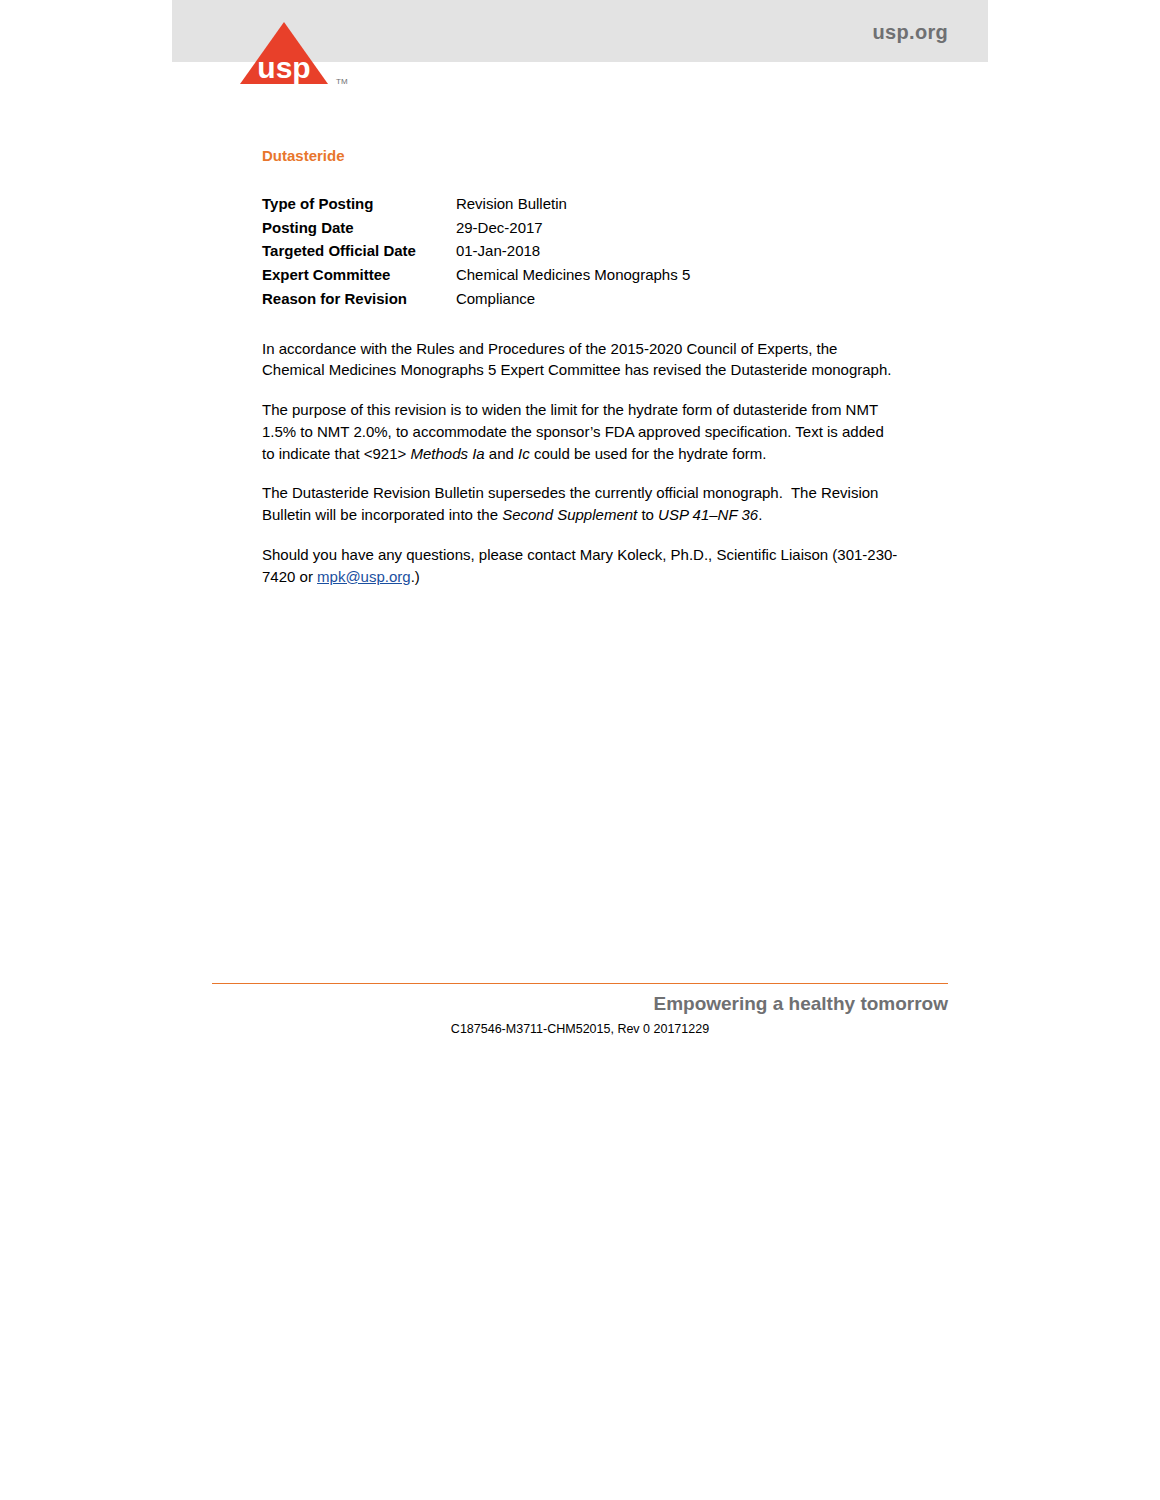usp.org
usp TM
Dutasteride
| Type of Posting | Revision Bulletin |
| Posting Date | 29-Dec-2017 |
| Targeted Official Date | 01-Jan-2018 |
| Expert Committee | Chemical Medicines Monographs 5 |
| Reason for Revision | Compliance |
In accordance with the Rules and Procedures of the 2015-2020 Council of Experts, the Chemical Medicines Monographs 5 Expert Committee has revised the Dutasteride monograph.
The purpose of this revision is to widen the limit for the hydrate form of dutasteride from NMT 1.5% to NMT 2.0%, to accommodate the sponsor’s FDA approved specification. Text is added to indicate that <921> Methods Ia and Ic could be used for the hydrate form.
The Dutasteride Revision Bulletin supersedes the currently official monograph. The Revision Bulletin will be incorporated into the Second Supplement to USP 41–NF 36.
Should you have any questions, please contact Mary Koleck, Ph.D., Scientific Liaison (301-230-7420 or mpk@usp.org.)
Empowering a healthy tomorrow
C187546-M3711-CHM52015, Rev 0 20171229